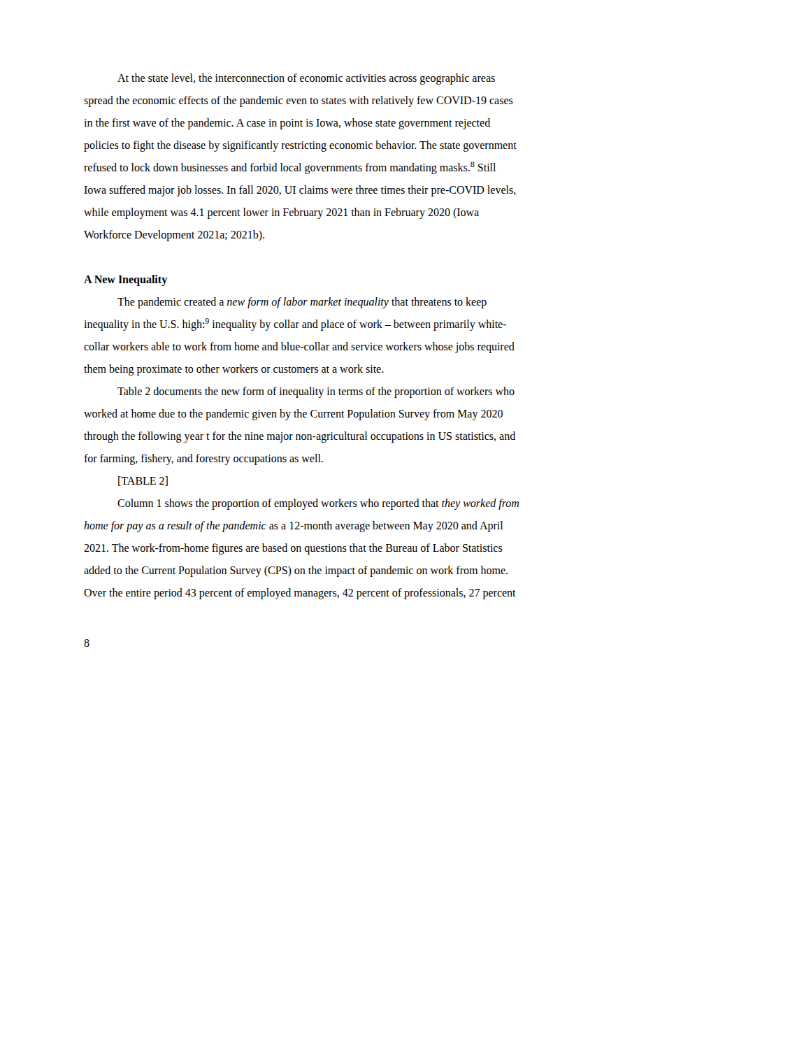At the state level, the interconnection of economic activities across geographic areas spread the economic effects of the pandemic even to states with relatively few COVID-19 cases in the first wave of the pandemic. A case in point is Iowa, whose state government rejected policies to fight the disease by significantly restricting economic behavior. The state government refused to lock down businesses and forbid local governments from mandating masks.8 Still Iowa suffered major job losses. In fall 2020, UI claims were three times their pre-COVID levels, while employment was 4.1 percent lower in February 2021 than in February 2020 (Iowa Workforce Development 2021a; 2021b).
A New Inequality
The pandemic created a new form of labor market inequality that threatens to keep inequality in the U.S. high:9 inequality by collar and place of work – between primarily white-collar workers able to work from home and blue-collar and service workers whose jobs required them being proximate to other workers or customers at a work site.
Table 2 documents the new form of inequality in terms of the proportion of workers who worked at home due to the pandemic given by the Current Population Survey from May 2020 through the following year t for the nine major non-agricultural occupations in US statistics, and for farming, fishery, and forestry occupations as well.
[TABLE 2]
Column 1 shows the proportion of employed workers who reported that they worked from home for pay as a result of the pandemic as a 12-month average between May 2020 and April 2021. The work-from-home figures are based on questions that the Bureau of Labor Statistics added to the Current Population Survey (CPS) on the impact of pandemic on work from home. Over the entire period 43 percent of employed managers, 42 percent of professionals, 27 percent
8